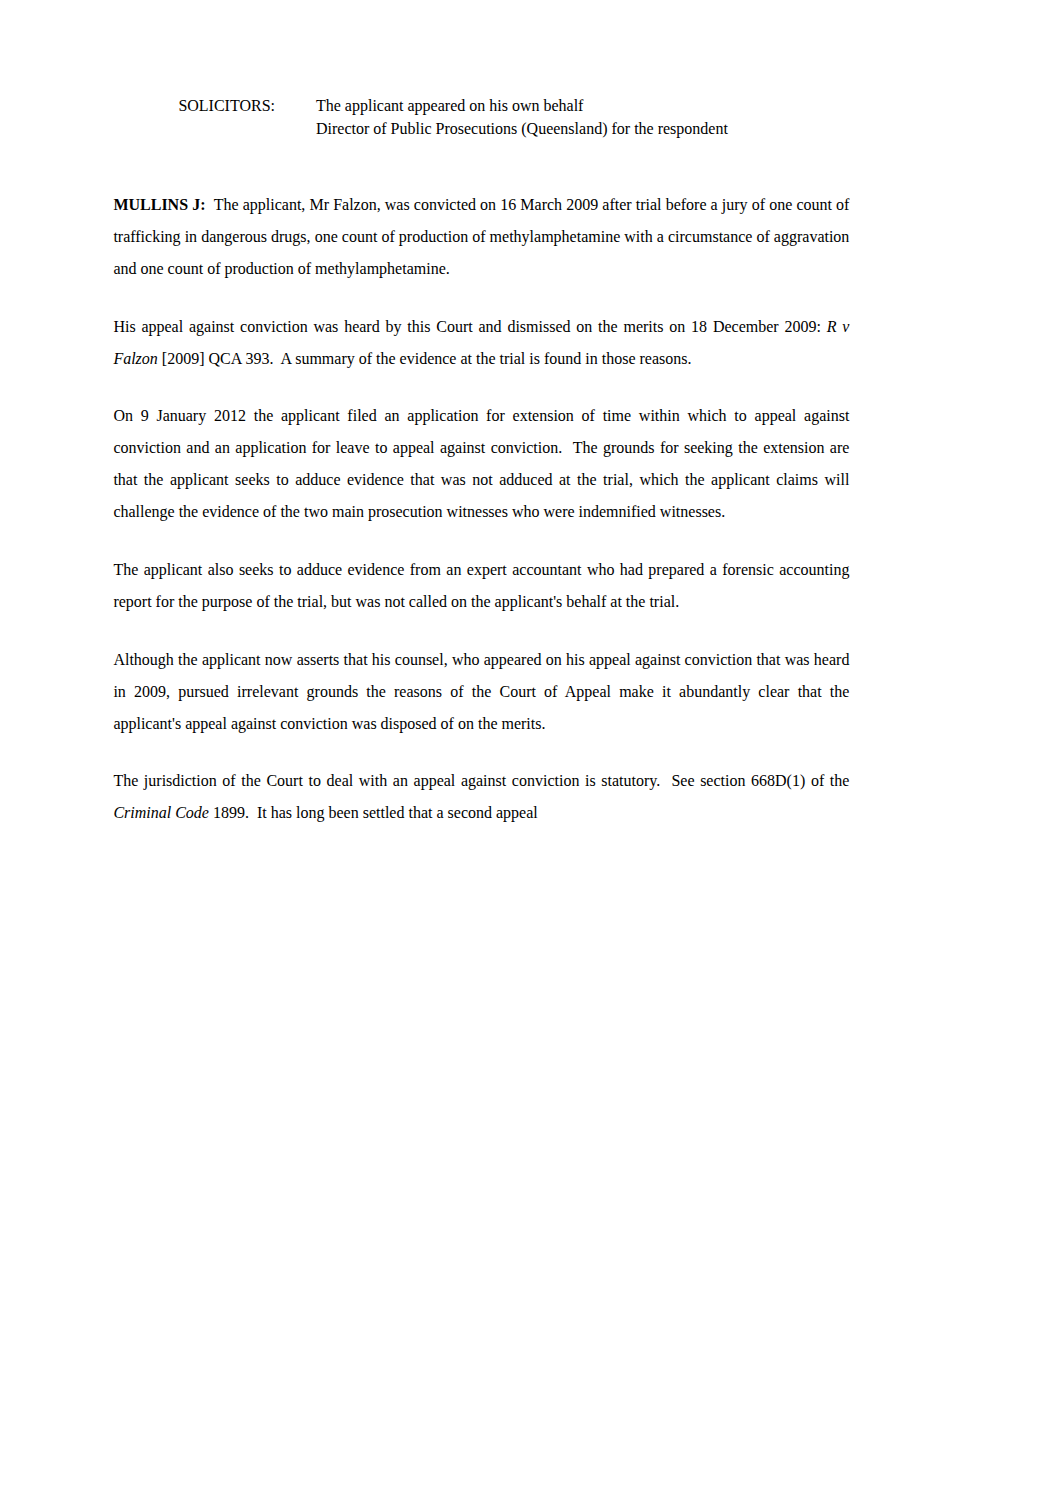| SOLICITORS: | The applicant appeared on his own behalf Director of Public Prosecutions (Queensland) for the respondent |
MULLINS J: The applicant, Mr Falzon, was convicted on 16 March 2009 after trial before a jury of one count of trafficking in dangerous drugs, one count of production of methylamphetamine with a circumstance of aggravation and one count of production of methylamphetamine.
His appeal against conviction was heard by this Court and dismissed on the merits on 18 December 2009: R v Falzon [2009] QCA 393. A summary of the evidence at the trial is found in those reasons.
On 9 January 2012 the applicant filed an application for extension of time within which to appeal against conviction and an application for leave to appeal against conviction. The grounds for seeking the extension are that the applicant seeks to adduce evidence that was not adduced at the trial, which the applicant claims will challenge the evidence of the two main prosecution witnesses who were indemnified witnesses.
The applicant also seeks to adduce evidence from an expert accountant who had prepared a forensic accounting report for the purpose of the trial, but was not called on the applicant's behalf at the trial.
Although the applicant now asserts that his counsel, who appeared on his appeal against conviction that was heard in 2009, pursued irrelevant grounds the reasons of the Court of Appeal make it abundantly clear that the applicant's appeal against conviction was disposed of on the merits.
The jurisdiction of the Court to deal with an appeal against conviction is statutory. See section 668D(1) of the Criminal Code 1899. It has long been settled that a second appeal